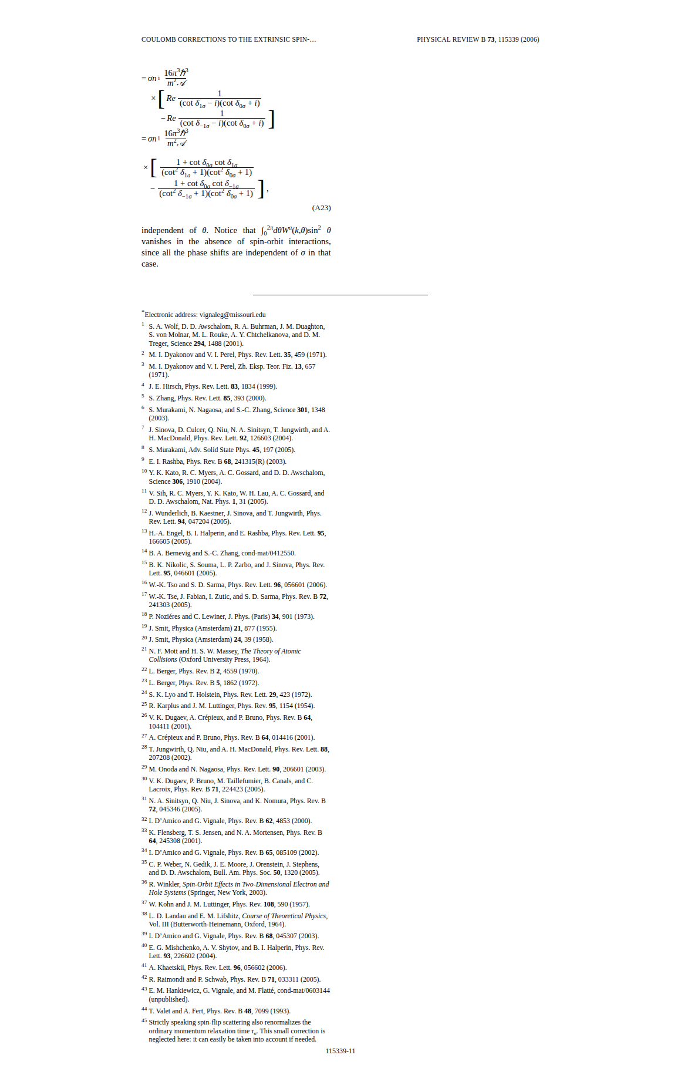Coulomb corrections to the extrinsic spin-…
PHYSICAL REVIEW B 73, 115339 (2006)
= σni 16π3ℏ3 m2𝒜
× [ Re 1 (cot δ1σ − i)(cot δ0σ + i)
− Re 1 (cot δ−1σ − i)(cot δ0σ + i) ]
= σni 16π3ℏ3 m2𝒜
× [ 1 + cot δ0σ cot δ1σ (cot2 δ1a + 1)(cot2 δ0σ + 1)
− 1 + cot δ0σ cot δ−1σ (cot2 δ−1σ + 1)(cot2 δ0σ + 1) ],
(A23)
independent of θ. Notice that ∫02πdθWa(k,θ)sin2 θ vanishes in the absence of spin-orbit interactions, since all the phase shifts are independent of σ in that case.
*Electronic address: vignaleg@missouri.edu
S. A. Wolf, D. D. Awschalom, R. A. Buhrman, J. M. Duaghton, S. von Molnar, M. L. Rouke, A. Y. Chtchelkanova, and D. M. Treger, Science 294, 1488 (2001).
M. I. Dyakonov and V. I. Perel, Phys. Rev. Lett. 35, 459 (1971).
M. I. Dyakonov and V. I. Perel, Zh. Eksp. Teor. Fiz. 13, 657 (1971).
J. E. Hirsch, Phys. Rev. Lett. 83, 1834 (1999).
S. Zhang, Phys. Rev. Lett. 85, 393 (2000).
S. Murakami, N. Nagaosa, and S.-C. Zhang, Science 301, 1348 (2003).
J. Sinova, D. Culcer, Q. Niu, N. A. Sinitsyn, T. Jungwirth, and A. H. MacDonald, Phys. Rev. Lett. 92, 126603 (2004).
S. Murakami, Adv. Solid State Phys. 45, 197 (2005).
E. I. Rashba, Phys. Rev. B 68, 241315(R) (2003).
Y. K. Kato, R. C. Myers, A. C. Gossard, and D. D. Awschalom, Science 306, 1910 (2004).
V. Sih, R. C. Myers, Y. K. Kato, W. H. Lau, A. C. Gossard, and D. D. Awschalom, Nat. Phys. 1, 31 (2005).
J. Wunderlich, B. Kaestner, J. Sinova, and T. Jungwirth, Phys. Rev. Lett. 94, 047204 (2005).
H.-A. Engel, B. I. Halperin, and E. Rashba, Phys. Rev. Lett. 95, 166605 (2005).
B. A. Bernevig and S.-C. Zhang, cond-mat/0412550.
B. K. Nikolic, S. Souma, L. P. Zarbo, and J. Sinova, Phys. Rev. Lett. 95, 046601 (2005).
W.-K. Tso and S. D. Sarma, Phys. Rev. Lett. 96, 056601 (2006).
W.-K. Tse, J. Fabian, I. Zutic, and S. D. Sarma, Phys. Rev. B 72, 241303 (2005).
P. Noziéres and C. Lewiner, J. Phys. (Paris) 34, 901 (1973).
J. Smit, Physica (Amsterdam) 21, 877 (1955).
J. Smit, Physica (Amsterdam) 24, 39 (1958).
N. F. Mott and H. S. W. Massey, The Theory of Atomic Collisions (Oxford University Press, 1964).
L. Berger, Phys. Rev. B 2, 4559 (1970).
L. Berger, Phys. Rev. B 5, 1862 (1972).
S. K. Lyo and T. Holstein, Phys. Rev. Lett. 29, 423 (1972).
R. Karplus and J. M. Luttinger, Phys. Rev. 95, 1154 (1954).
V. K. Dugaev, A. Crépieux, and P. Bruno, Phys. Rev. B 64, 104411 (2001).
A. Crépieux and P. Bruno, Phys. Rev. B 64, 014416 (2001).
T. Jungwirth, Q. Niu, and A. H. MacDonald, Phys. Rev. Lett. 88, 207208 (2002).
M. Onoda and N. Nagaosa, Phys. Rev. Lett. 90, 206601 (2003).
V. K. Dugaev, P. Bruno, M. Taillefumier, B. Canals, and C. Lacroix, Phys. Rev. B 71, 224423 (2005).
N. A. Sinitsyn, Q. Niu, J. Sinova, and K. Nomura, Phys. Rev. B 72, 045346 (2005).
I. D’Amico and G. Vignale, Phys. Rev. B 62, 4853 (2000).
K. Flensberg, T. S. Jensen, and N. A. Mortensen, Phys. Rev. B 64, 245308 (2001).
I. D’Amico and G. Vignale, Phys. Rev. B 65, 085109 (2002).
C. P. Weber, N. Gedik, J. E. Moore, J. Orenstein, J. Stephens, and D. D. Awschalom, Bull. Am. Phys. Soc. 50, 1320 (2005).
R. Winkler, Spin-Orbit Effects in Two-Dimensional Electron and Hole Systems (Springer, New York, 2003).
W. Kohn and J. M. Luttinger, Phys. Rev. 108, 590 (1957).
L. D. Landau and E. M. Lifshitz, Course of Theoretical Physics, Vol. III (Butterworth-Heinemann, Oxford, 1964).
I. D’Amico and G. Vignale, Phys. Rev. B 68, 045307 (2003).
E. G. Mishchenko, A. V. Shytov, and B. I. Halperin, Phys. Rev. Lett. 93, 226602 (2004).
A. Khaetskii, Phys. Rev. Lett. 96, 056602 (2006).
R. Raimondi and P. Schwab, Phys. Rev. B 71, 033311 (2005).
E. M. Hankiewicz, G. Vignale, and M. Flatté, cond-mat/0603144 (unpublished).
T. Valet and A. Fert, Phys. Rev. B 48, 7099 (1993).
Strictly speaking spin-flip scattering also renormalizes the ordinary momentum relaxation time τσ. This small correction is neglected here: it can easily be taken into account if needed.
115339-11